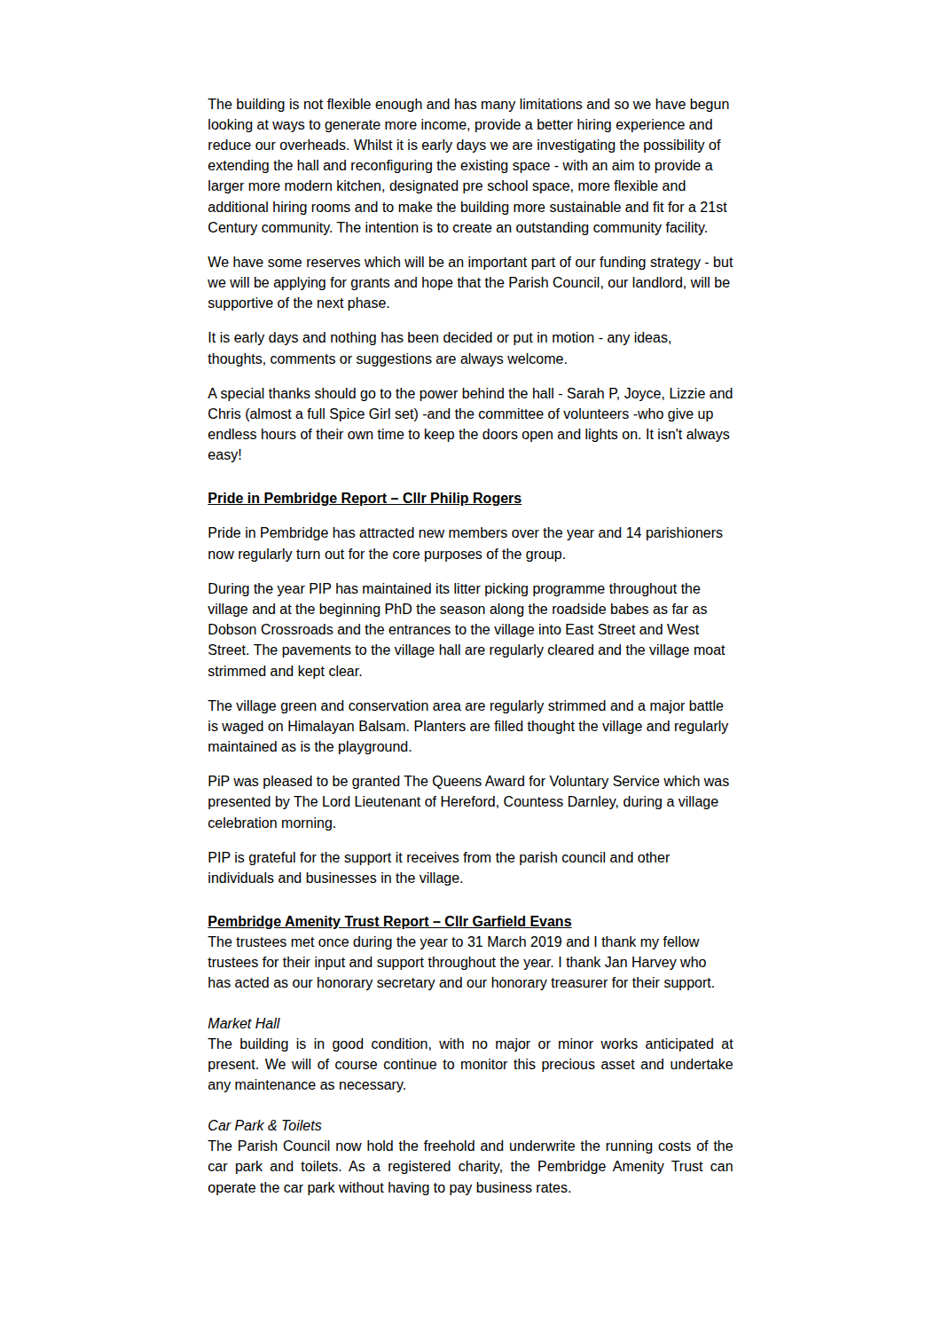The building is not flexible enough and has many limitations and so we have begun looking at ways to generate more income, provide a better hiring experience and reduce our overheads. Whilst it is early days we are investigating the possibility of extending the hall and reconfiguring the existing space - with an aim to provide a larger more modern kitchen, designated pre school space, more flexible and additional hiring rooms and to make the building more sustainable and fit for a 21st Century community. The intention is to create an outstanding community facility.
We have some reserves which will be an important part of our funding strategy - but we will be applying for grants and hope that the Parish Council, our landlord, will be supportive of the next phase.
It is early days and nothing has been decided or put in motion - any ideas, thoughts, comments or suggestions are always welcome.
A special thanks should go to the power behind the hall - Sarah P, Joyce, Lizzie and Chris (almost a full Spice Girl set) -and the committee of volunteers -who give up endless hours of their own time to keep the doors open and lights on. It isn't always easy!
Pride in Pembridge Report – Cllr Philip Rogers
Pride in Pembridge has attracted new members over the year and 14 parishioners now regularly turn out for the core purposes of the group.
During the year PIP has maintained its litter picking programme throughout the village and at the beginning PhD the season along the roadside babes as far as Dobson Crossroads and the entrances to the village into East Street and West Street. The pavements to the village hall are regularly cleared and the village moat strimmed and kept clear.
The village green and conservation area are regularly strimmed and a major battle is waged on Himalayan Balsam. Planters are filled thought the village and regularly maintained as is the playground.
PiP was pleased to be granted The Queens Award for Voluntary Service which was presented by The Lord Lieutenant of Hereford, Countess Darnley, during a village celebration morning.
PIP is grateful for the support it receives from the parish council and other individuals and businesses in the village.
Pembridge Amenity Trust Report – Cllr Garfield Evans
The trustees met once during the year to 31 March 2019 and I thank my fellow trustees for their input and support throughout the year. I thank Jan Harvey who has acted as our honorary secretary and our honorary treasurer for their support.
Market Hall
The building is in good condition, with no major or minor works anticipated at present. We will of course continue to monitor this precious asset and undertake any maintenance as necessary.
Car Park & Toilets
The Parish Council now hold the freehold and underwrite the running costs of the car park and toilets. As a registered charity, the Pembridge Amenity Trust can operate the car park without having to pay business rates.